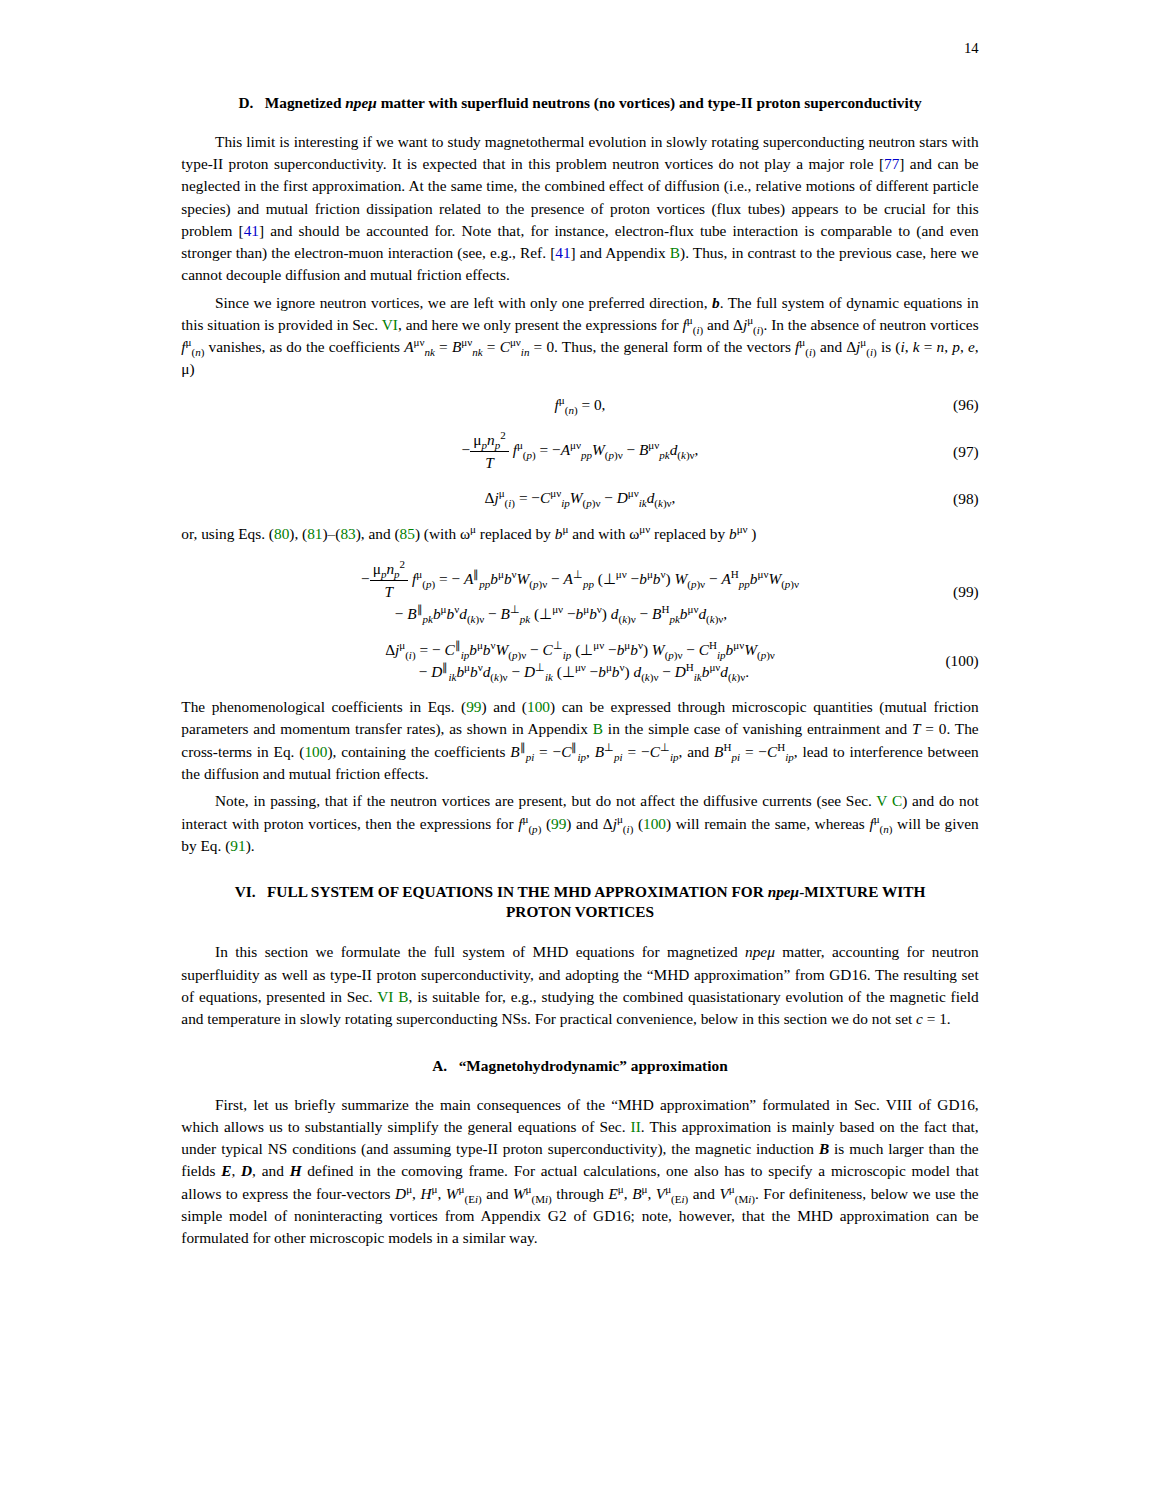14
D. Magnetized npeμ matter with superfluid neutrons (no vortices) and type-II proton superconductivity
This limit is interesting if we want to study magnetothermal evolution in slowly rotating superconducting neutron stars with type-II proton superconductivity. It is expected that in this problem neutron vortices do not play a major role [77] and can be neglected in the first approximation. At the same time, the combined effect of diffusion (i.e., relative motions of different particle species) and mutual friction dissipation related to the presence of proton vortices (flux tubes) appears to be crucial for this problem [41] and should be accounted for. Note that, for instance, electron-flux tube interaction is comparable to (and even stronger than) the electron-muon interaction (see, e.g., Ref. [41] and Appendix B). Thus, in contrast to the previous case, here we cannot decouple diffusion and mutual friction effects.
Since we ignore neutron vortices, we are left with only one preferred direction, b. The full system of dynamic equations in this situation is provided in Sec. VI, and here we only present the expressions for fμ(i) and Δjμ(i). In the absence of neutron vortices fμ(n) vanishes, as do the coefficients Aμνnk = Bμνnk = Cμνin = 0. Thus, the general form of the vectors fμ(i) and Δjμ(i) is (i, k = n, p, e, μ)
fμ(n) = 0, (96)
−μpnp2 T fμ(p) = −AμνppW(p)ν − Bμνpkd(k)ν, (97)
Δjμ(i) = −CμνipW(p)ν − Dμνikd(k)ν, (98)
or, using Eqs. (80), (81)–(83), and (85) (with ωμ replaced by bμ and with ωμν replaced by bμν )
−μpnp2 T fμ(p) = − A∥ppbμbνW(p)ν − A⊥pp (⊥μν −bμbν) W(p)ν − AHppbμνW(p)ν − B∥pkbμbνd(k)ν − B⊥pk (⊥μν −bμbν) d(k)ν − BHpkbμνd(k)ν, (99)
Δjμ(i) = − C∥ipbμbνW(p)ν − C⊥ip (⊥μν −bμbν) W(p)ν − CHipbμνW(p)ν − D∥ikbμbνd(k)ν − D⊥ik (⊥μν −bμbν) d(k)ν − DHikbμνd(k)ν. (100)
The phenomenological coefficients in Eqs. (99) and (100) can be expressed through microscopic quantities (mutual friction parameters and momentum transfer rates), as shown in Appendix B in the simple case of vanishing entrainment and T = 0. The cross-terms in Eq. (100), containing the coefficients B∥pi = −C∥ip, B⊥pi = −C⊥ip, and BHpi = −CHip, lead to interference between the diffusion and mutual friction effects.
Note, in passing, that if the neutron vortices are present, but do not affect the diffusive currents (see Sec. V C) and do not interact with proton vortices, then the expressions for fμ(p) (99) and Δjμ(i) (100) will remain the same, whereas fμ(n) will be given by Eq. (91).
VI. FULL SYSTEM OF EQUATIONS IN THE MHD APPROXIMATION FOR npeμ-MIXTURE WITH
PROTON VORTICES
In this section we formulate the full system of MHD equations for magnetized npeμ matter, accounting for neutron superfluidity as well as type-II proton superconductivity, and adopting the “MHD approximation” from GD16. The resulting set of equations, presented in Sec. VI B, is suitable for, e.g., studying the combined quasistationary evolution of the magnetic field and temperature in slowly rotating superconducting NSs. For practical convenience, below in this section we do not set c = 1.
A. “Magnetohydrodynamic” approximation
First, let us briefly summarize the main consequences of the “MHD approximation” formulated in Sec. VIII of GD16, which allows us to substantially simplify the general equations of Sec. II. This approximation is mainly based on the fact that, under typical NS conditions (and assuming type-II proton superconductivity), the magnetic induction B is much larger than the fields E, D, and H defined in the comoving frame. For actual calculations, one also has to specify a microscopic model that allows to express the four-vectors Dμ, Hμ, Wμ(Ei) and Wμ(Mi) through Eμ, Bμ, Vμ(Ei) and Vμ(Mi). For definiteness, below we use the simple model of noninteracting vortices from Appendix G2 of GD16; note, however, that the MHD approximation can be formulated for other microscopic models in a similar way.